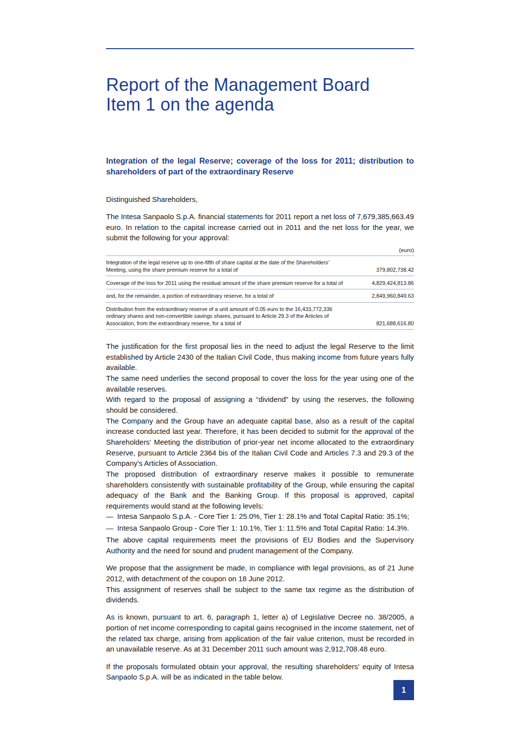Report of the Management Board
Item 1 on the agenda
Integration of the legal Reserve; coverage of the loss for 2011; distribution to shareholders of part of the extraordinary Reserve
Distinguished Shareholders,
The Intesa Sanpaolo S.p.A. financial statements for 2011 report a net loss of 7,679,385,663.49 euro. In relation to the capital increase carried out in 2011 and the net loss for the year, we submit the following for your approval:
(euro)
| Integration of the legal reserve up to one-fifth of share capital at the date of the Shareholders' Meeting, using the share premium reserve for a total of | 379,802,738.42 |
| Coverage of the loss for 2011 using the residual amount of the share premium reserve for a total of | 4,829,424,813.86 |
| and, for the remainder, a portion of extraordinary reserve, for a total of | 2,849,960,849.63 |
| Distribution from the extraordinary reserve of a unit amount of 0.05 euro to the 16,433,772,336 ordinary shares and non-convertible savings shares, pursuant to Article 29.3 of the Articles of Association, from the extraordinary reserve, for a total of | 821,688,616.80 |
The justification for the first proposal lies in the need to adjust the legal Reserve to the limit established by Article 2430 of the Italian Civil Code, thus making income from future years fully available.
The same need underlies the second proposal to cover the loss for the year using one of the available reserves.
With regard to the proposal of assigning a “dividend” by using the reserves, the following should be considered.
The Company and the Group have an adequate capital base, also as a result of the capital increase conducted last year. Therefore, it has been decided to submit for the approval of the Shareholders' Meeting the distribution of prior-year net income allocated to the extraordinary Reserve, pursuant to Article 2364 bis of the Italian Civil Code and Articles 7.3 and 29.3 of the Company's Articles of Association.
The proposed distribution of extraordinary reserve makes it possible to remunerate shareholders consistently with sustainable profitability of the Group, while ensuring the capital adequacy of the Bank and the Banking Group. If this proposal is approved, capital requirements would stand at the following levels:
Intesa Sanpaolo S.p.A. - Core Tier 1: 25.0%, Tier 1: 28.1% and Total Capital Ratio: 35.1%;
Intesa Sanpaolo Group - Core Tier 1: 10.1%, Tier 1: 11.5% and Total Capital Ratio: 14.3%.
The above capital requirements meet the provisions of EU Bodies and the Supervisory Authority and the need for sound and prudent management of the Company.
We propose that the assignment be made, in compliance with legal provisions, as of 21 June 2012, with detachment of the coupon on 18 June 2012.
This assignment of reserves shall be subject to the same tax regime as the distribution of dividends.
As is known, pursuant to art. 6, paragraph 1, letter a) of Legislative Decree no. 38/2005, a portion of net income corresponding to capital gains recognised in the income statement, net of the related tax charge, arising from application of the fair value criterion, must be recorded in an unavailable reserve. As at 31 December 2011 such amount was 2,912,708.48 euro.
If the proposals formulated obtain your approval, the resulting shareholders' equity of Intesa Sanpaolo S.p.A. will be as indicated in the table below.
1